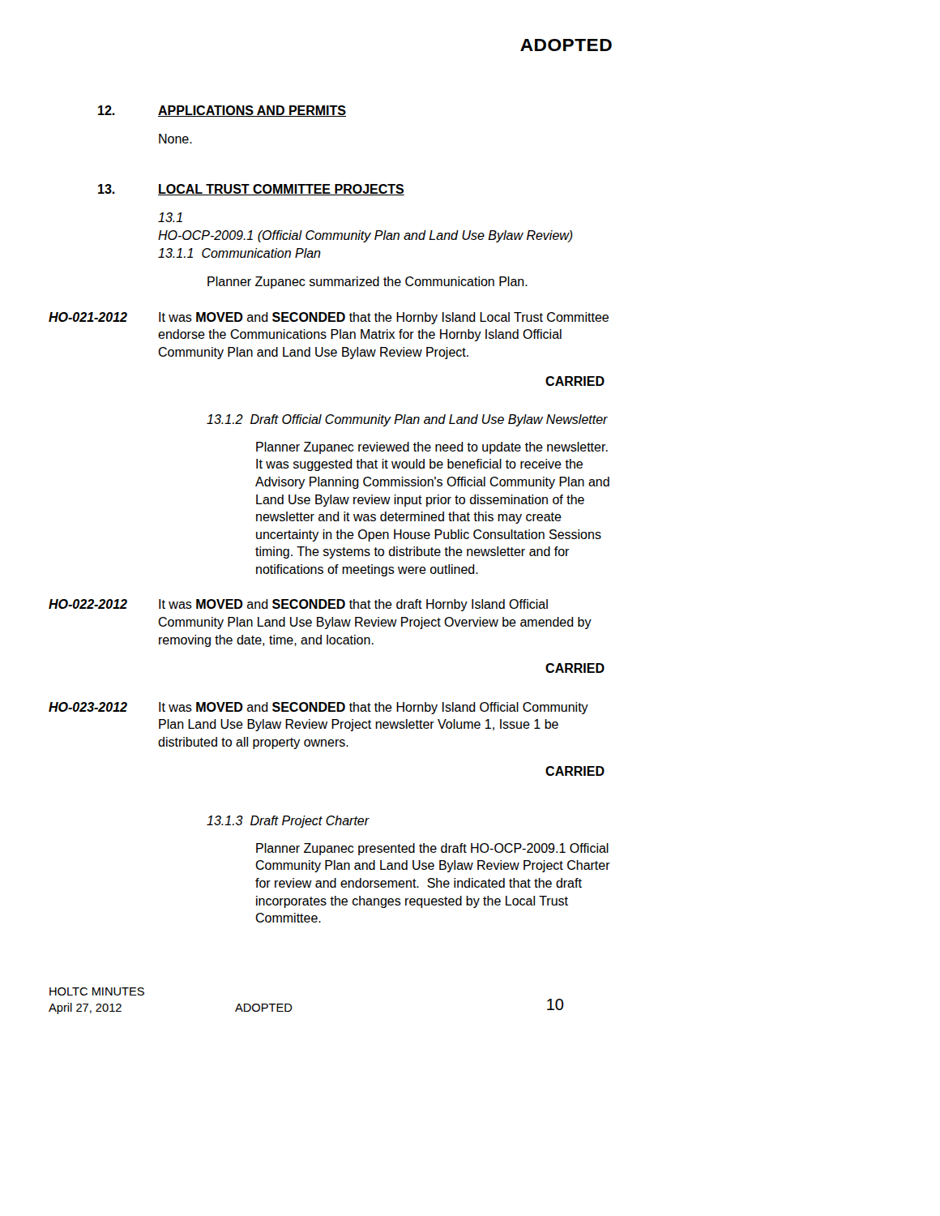ADOPTED
12. APPLICATIONS AND PERMITS
None.
13. LOCAL TRUST COMMITTEE PROJECTS
13.1 HO-OCP-2009.1 (Official Community Plan and Land Use Bylaw Review)
13.1.1 Communication Plan
Planner Zupanec summarized the Communication Plan.
HO-021-2012
It was MOVED and SECONDED that the Hornby Island Local Trust Committee endorse the Communications Plan Matrix for the Hornby Island Official Community Plan and Land Use Bylaw Review Project.
CARRIED
13.1.2 Draft Official Community Plan and Land Use Bylaw Newsletter
Planner Zupanec reviewed the need to update the newsletter. It was suggested that it would be beneficial to receive the Advisory Planning Commission's Official Community Plan and Land Use Bylaw review input prior to dissemination of the newsletter and it was determined that this may create uncertainty in the Open House Public Consultation Sessions timing. The systems to distribute the newsletter and for notifications of meetings were outlined.
HO-022-2012
It was MOVED and SECONDED that the draft Hornby Island Official Community Plan Land Use Bylaw Review Project Overview be amended by removing the date, time, and location.
CARRIED
HO-023-2012
It was MOVED and SECONDED that the Hornby Island Official Community Plan Land Use Bylaw Review Project newsletter Volume 1, Issue 1 be distributed to all property owners.
CARRIED
13.1.3 Draft Project Charter
Planner Zupanec presented the draft HO-OCP-2009.1 Official Community Plan and Land Use Bylaw Review Project Charter for review and endorsement. She indicated that the draft incorporates the changes requested by the Local Trust Committee.
HOLTC MINUTES
April 27, 2012
ADOPTED
10